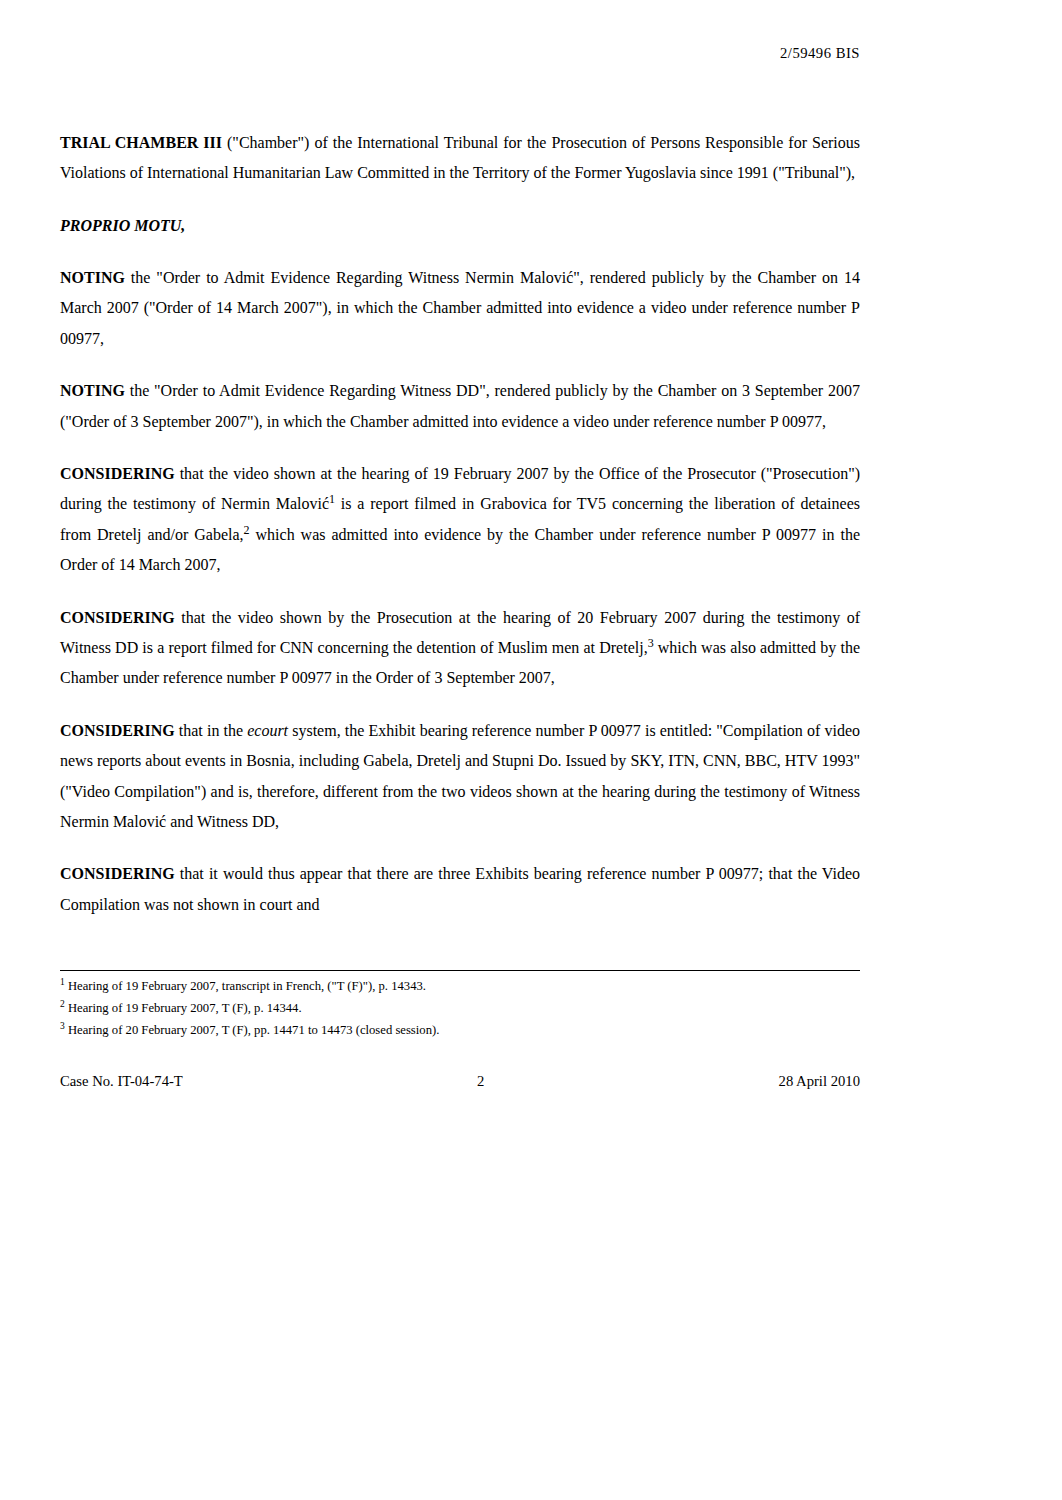2/59496 BIS
TRIAL CHAMBER III ("Chamber") of the International Tribunal for the Prosecution of Persons Responsible for Serious Violations of International Humanitarian Law Committed in the Territory of the Former Yugoslavia since 1991 ("Tribunal"),
PROPRIO MOTU,
NOTING the "Order to Admit Evidence Regarding Witness Nermin Malović", rendered publicly by the Chamber on 14 March 2007 ("Order of 14 March 2007"), in which the Chamber admitted into evidence a video under reference number P 00977,
NOTING the "Order to Admit Evidence Regarding Witness DD", rendered publicly by the Chamber on 3 September 2007 ("Order of 3 September 2007"), in which the Chamber admitted into evidence a video under reference number P 00977,
CONSIDERING that the video shown at the hearing of 19 February 2007 by the Office of the Prosecutor ("Prosecution") during the testimony of Nermin Malović1 is a report filmed in Grabovica for TV5 concerning the liberation of detainees from Dretelj and/or Gabela,2 which was admitted into evidence by the Chamber under reference number P 00977 in the Order of 14 March 2007,
CONSIDERING that the video shown by the Prosecution at the hearing of 20 February 2007 during the testimony of Witness DD is a report filmed for CNN concerning the detention of Muslim men at Dretelj,3 which was also admitted by the Chamber under reference number P 00977 in the Order of 3 September 2007,
CONSIDERING that in the ecourt system, the Exhibit bearing reference number P 00977 is entitled: "Compilation of video news reports about events in Bosnia, including Gabela, Dretelj and Stupni Do. Issued by SKY, ITN, CNN, BBC, HTV 1993" ("Video Compilation") and is, therefore, different from the two videos shown at the hearing during the testimony of Witness Nermin Malović and Witness DD,
CONSIDERING that it would thus appear that there are three Exhibits bearing reference number P 00977; that the Video Compilation was not shown in court and
1 Hearing of 19 February 2007, transcript in French, ("T (F)"), p. 14343.
2 Hearing of 19 February 2007, T (F), p. 14344.
3 Hearing of 20 February 2007, T (F), pp. 14471 to 14473 (closed session).
Case No. IT-04-74-T 2 28 April 2010